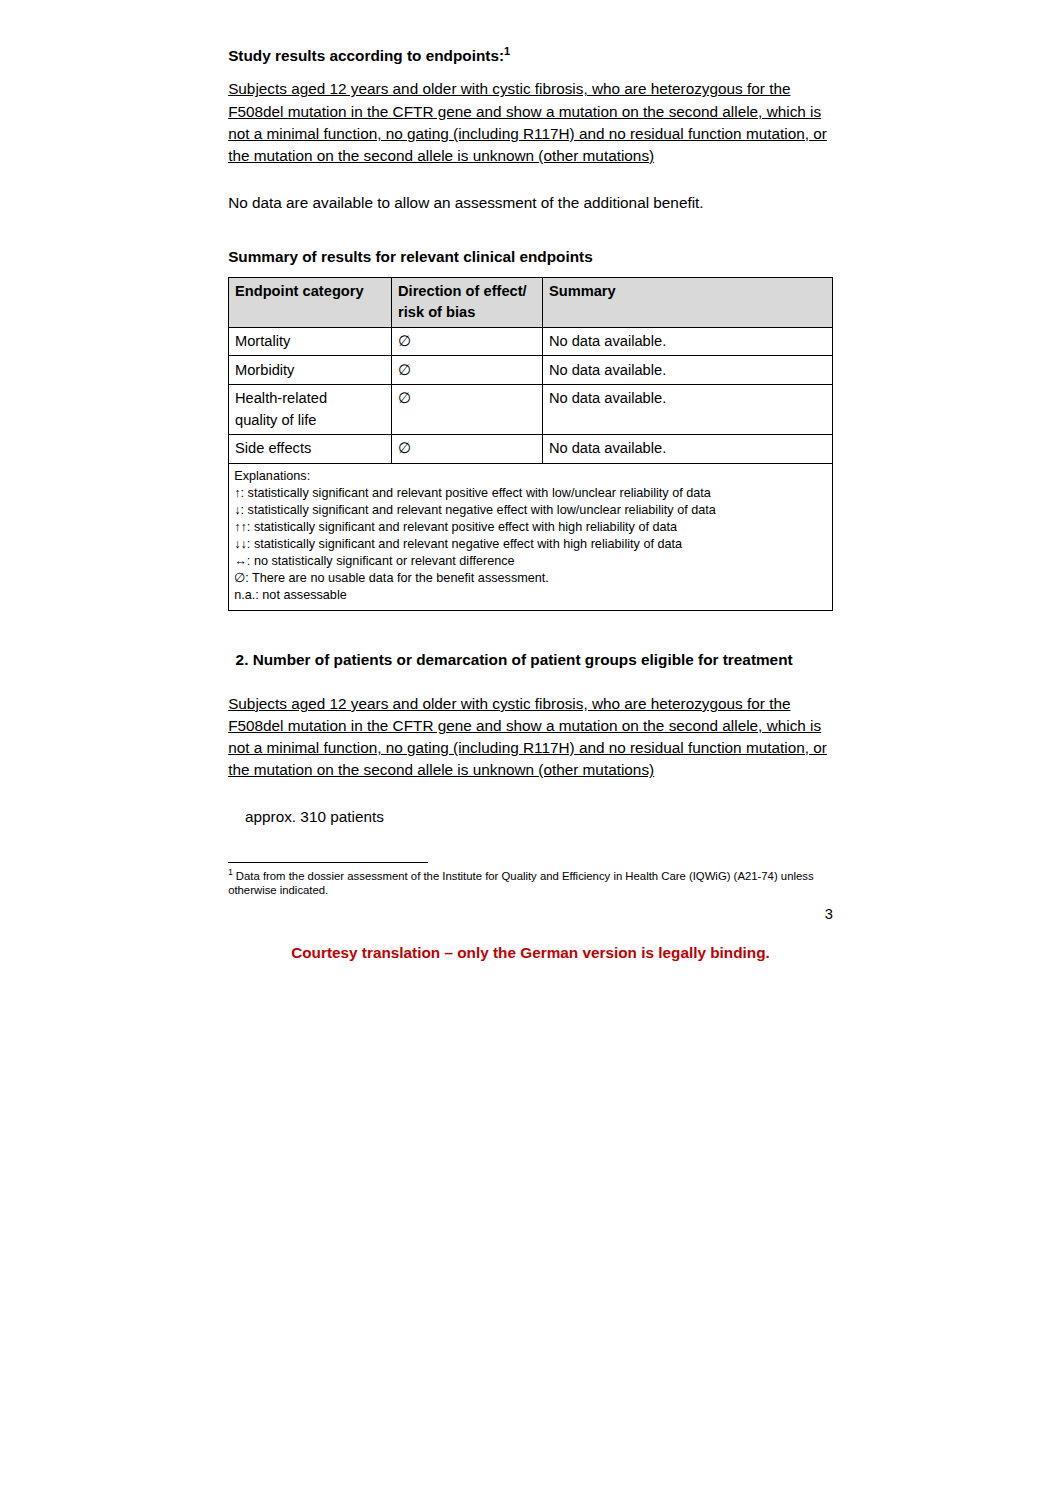Study results according to endpoints:1
Subjects aged 12 years and older with cystic fibrosis, who are heterozygous for the F508del mutation in the CFTR gene and show a mutation on the second allele, which is not a minimal function, no gating (including R117H) and no residual function mutation, or the mutation on the second allele is unknown (other mutations)
No data are available to allow an assessment of the additional benefit.
Summary of results for relevant clinical endpoints
| Endpoint category | Direction of effect/ risk of bias | Summary |
| --- | --- | --- |
| Mortality | ∅ | No data available. |
| Morbidity | ∅ | No data available. |
| Health-related quality of life | ∅ | No data available. |
| Side effects | ∅ | No data available. |
| Explanations: ↑: statistically significant and relevant positive effect with low/unclear reliability of data ↓: statistically significant and relevant negative effect with low/unclear reliability of data ↑↑: statistically significant and relevant positive effect with high reliability of data ↓↓: statistically significant and relevant negative effect with high reliability of data ↔: no statistically significant or relevant difference ∅: There are no usable data for the benefit assessment. n.a.: not assessable |
Number of patients or demarcation of patient groups eligible for treatment
Subjects aged 12 years and older with cystic fibrosis, who are heterozygous for the F508del mutation in the CFTR gene and show a mutation on the second allele, which is not a minimal function, no gating (including R117H) and no residual function mutation, or the mutation on the second allele is unknown (other mutations)
approx. 310 patients
1 Data from the dossier assessment of the Institute for Quality and Efficiency in Health Care (IQWiG) (A21-74) unless otherwise indicated.
3
Courtesy translation – only the German version is legally binding.